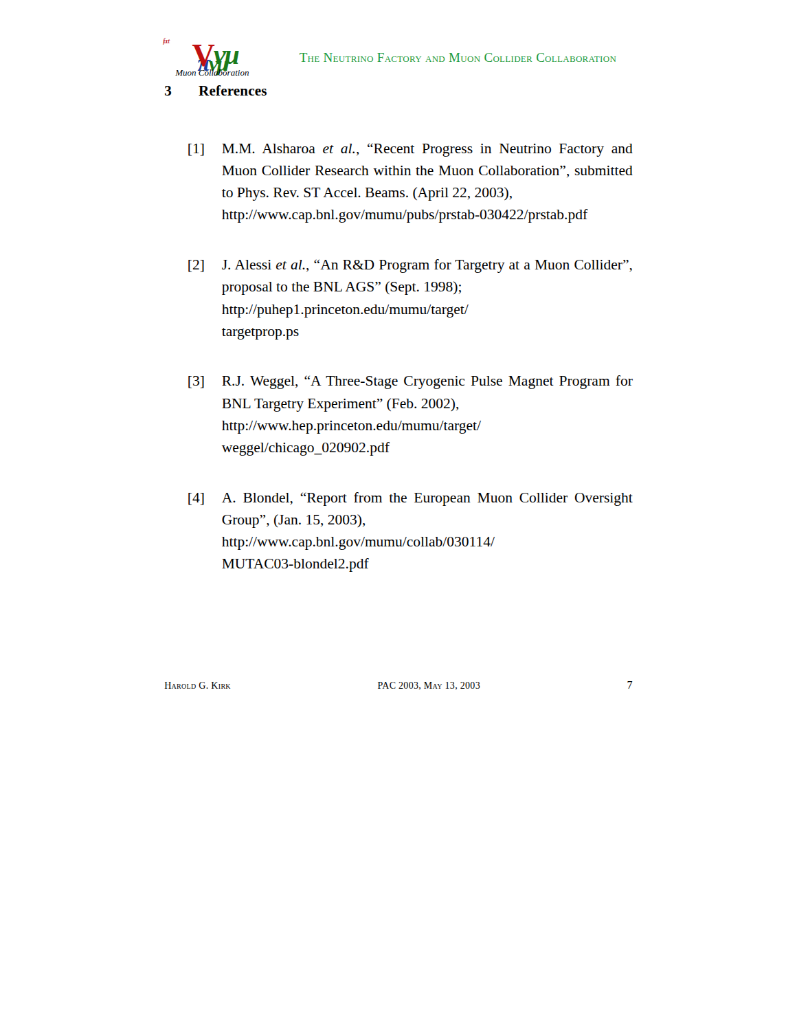fact Vνμ
πνμ
Muon Collaboration
The Neutrino Factory and Muon Collider Collaboration
3 References
[1] M.M. Alsharoa et al., “Recent Progress in Neutrino Factory and Muon Collider Research within the Muon Collaboration”, submitted to Phys. Rev. ST Accel. Beams. (April 22, 2003),
http://www.cap.bnl.gov/mumu/pubs/prstab-030422/prstab.pdf
[2] J. Alessi et al., “An R&D Program for Targetry at a Muon Collider”, proposal to the BNL AGS” (Sept. 1998);
http://puhep1.princeton.edu/mumu/target/
targetprop.ps
[3] R.J. Weggel, “A Three-Stage Cryogenic Pulse Magnet Program for BNL Targetry Experiment” (Feb. 2002),
http://www.hep.princeton.edu/mumu/target/
weggel/chicago_020902.pdf
[4] A. Blondel, “Report from the European Muon Collider Oversight Group”, (Jan. 15, 2003),
http://www.cap.bnl.gov/mumu/collab/030114/
MUTAC03-blondel2.pdf
Harold G. Kirk
PAC 2003, May 13, 2003
7